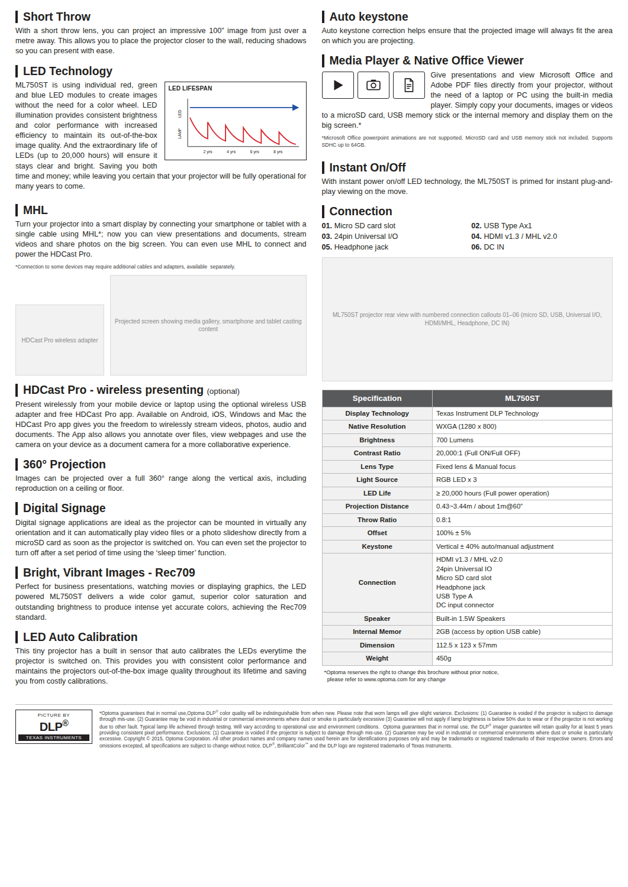Short Throw
With a short throw lens, you can project an impressive 100” image from just over a metre away. This allows you to place the projector closer to the wall, reducing shadows so you can present with ease.
LED Technology
LED LIFESPAN
LED LAMP 2 yrs 4 yrs 6 yrs 8 yrs
ML750ST is using individual red, green and blue LED modules to create images without the need for a color wheel. LED illumination provides consistent brightness and color performance with increased efficiency to maintain its out-of-the-box image quality. And the extraordinary life of LEDs (up to 20,000 hours) will ensure it stays clear and bright. Saving you both time and money; while leaving you certain that your projector will be fully operational for many years to come.
MHL
Turn your projector into a smart display by connecting your smartphone or tablet with a single cable using MHL*; now you can view presentations and documents, stream videos and share photos on the big screen. You can even use MHL to connect and power the HDCast Pro.
*Connection to some devices may require additional cables and adapters, available separately.
HDCast Pro wireless adapter
Projected screen showing media gallery, smartphone and tablet casting content
HDCast Pro - wireless presenting (optional)
Present wirelessly from your mobile device or laptop using the optional wireless USB adapter and free HDCast Pro app. Available on Android, iOS, Windows and Mac the HDCast Pro app gives you the freedom to wirelessly stream videos, photos, audio and documents. The App also allows you annotate over files, view webpages and use the camera on your device as a document camera for a more collaborative experience.
360° Projection
Images can be projected over a full 360° range along the vertical axis, including reproduction on a ceiling or floor.
Digital Signage
Digital signage applications are ideal as the projector can be mounted in virtually any orientation and it can automatically play video files or a photo slideshow directly from a microSD card as soon as the projector is switched on. You can even set the projector to turn off after a set period of time using the ‘sleep timer’ function.
Bright, Vibrant Images - Rec709
Perfect for business presentations, watching movies or displaying graphics, the LED powered ML750ST delivers a wide color gamut, superior color saturation and outstanding brightness to produce intense yet accurate colors, achieving the Rec709 standard.
LED Auto Calibration
This tiny projector has a built in sensor that auto calibrates the LEDs everytime the projector is switched on. This provides you with consistent color performance and maintains the projectors out-of-the-box image quality throughout its lifetime and saving you from costly calibrations.
Auto keystone
Auto keystone correction helps ensure that the projected image will always fit the area on which you are projecting.
Media Player & Native Office Viewer
Give presentations and view Microsoft Office and Adobe PDF files directly from your projector, without the need of a laptop or PC using the built-in media player. Simply copy your documents, images or videos to a microSD card, USB memory stick or the internal memory and display them on the big screen.*
*Microsoft Office powerpoint animations are not supported. MicroSD card and USB memory stick not included. Supports SDHC up to 64GB.
Instant On/Off
With instant power on/off LED technology, the ML750ST is primed for instant plug-and-play viewing on the move.
Connection
01. Micro SD card slot 02. USB Type Ax1 03. 24pin Universal I/O 04. HDMI v1.3 / MHL v2.0 05. Headphone jack 06. DC IN
ML750ST projector rear view with numbered connection callouts 01–06 (micro SD, USB, Universal I/O, HDMI/MHL, Headphone, DC IN)
| Specification | ML750ST |
| --- | --- |
| Display Technology | Texas Instrument DLP Technology |
| Native Resolution | WXGA (1280 x 800) |
| Brightness | 700 Lumens |
| Contrast Ratio | 20,000:1 (Full ON/Full OFF) |
| Lens Type | Fixed lens & Manual focus |
| Light Source | RGB LED x 3 |
| LED Life | ≥ 20,000 hours (Full power operation) |
| Projection Distance | 0.43~3.44m / about 1m@60” |
| Throw Ratio | 0.8:1 |
| Offset | 100% ± 5% |
| Keystone | Vertical ± 40% auto/manual adjustment |
| Connection | HDMI v1.3 / MHL v2.0 24pin Universal IO Micro SD card slot Headphone jack USB Type A DC input connector |
| Speaker | Built-in 1.5W Speakers |
| Internal Memor | 2GB (access by option USB cable) |
| Dimension | 112.5 x 123 x 57mm |
| Weight | 450g |
*Optoma reserves the right to change this brochure without prior notice,
please refer to www.optoma.com for any change
PICTURE BY
DLP®
TEXAS INSTRUMENTS
*Optoma guarantees that in normal use,Optoma DLP® color quality will be indistinguishable from when new. Please note that worn lamps will give slight variance. Exclusions: (1) Guarantee is voided if the projector is subject to damage through mis-use. (2) Guarantee may be void in industrial or commercial environments where dust or smoke is particularly excessive (3) Guarantee will not apply if lamp brightness is below 50% due to wear or if the projector is not working due to other fault. Typical lamp life achieved through testing. Will vary according to operational use and environment conditions. Optoma guarantees that in normal use, the DLP® imager guarantee will retain quality for at least 5 years providing consistent pixel performance. Exclusions: (1) Guarantee is voided if the projector is subject to damage through mis-use. (2) Guarantee may be void in industrial or commercial environments where dust or smoke is particularly excessive. Copyright © 2015, Optoma Corporation. All other product names and company names used herein are for identifications purposes only and may be trademarks or registered trademarks of their respective owners. Errors and omissions excepted, all specifications are subject to change without notice. DLP®, BrilliantColor™ and the DLP logo are registered trademarks of Texas Instruments.